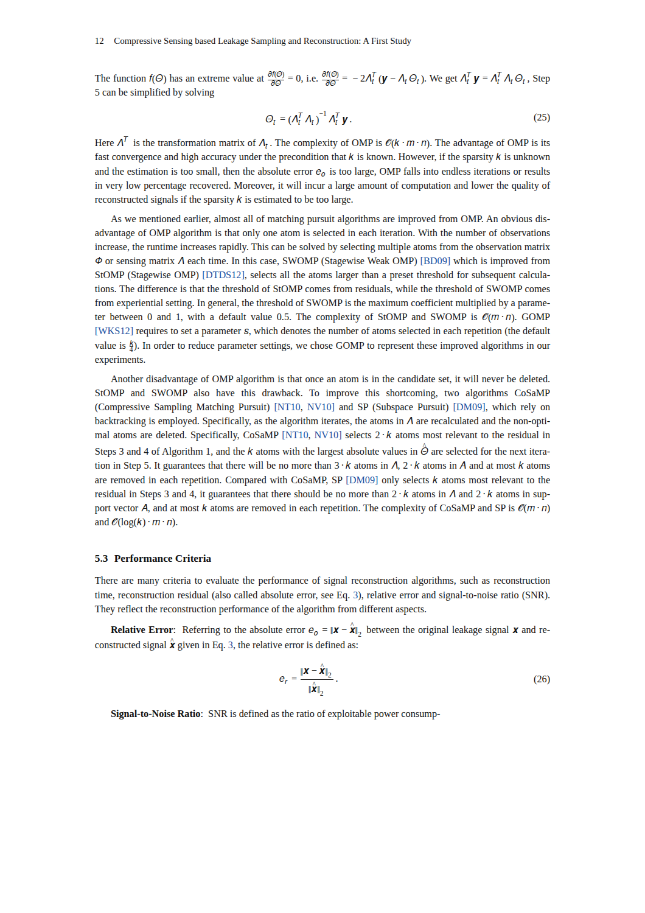12 Compressive Sensing based Leakage Sampling and Reconstruction: A First Study
The function f(Θ) has an extreme value at ∂f(Θ)∂Θ=0, i.e. ∂f(Θ)∂Θ=−2ΛtT(𝒚−ΛtΘt). We get ΛtT𝒚=ΛtTΛtΘt, Step 5 can be simplified by solving
Θt = (ΛtTΛt) −1 ΛtT 𝒚 .
(25)
Here ΛT is the transformation matrix of Λt. The complexity of OMP is 𝒪(k·m·n). The advantage of OMP is its fast convergence and high accuracy under the precondition that k is known. However, if the sparsity k is unknown and the estimation is too small, then the absolute error eo is too large, OMP falls into endless iterations or results in very low percentage recovered. Moreover, it will incur a large amount of computation and lower the quality of reconstructed signals if the sparsity k is estimated to be too large.
As we mentioned earlier, almost all of matching pursuit algorithms are improved from OMP. An obvious disadvantage of OMP algorithm is that only one atom is selected in each iteration. With the number of observations increase, the runtime increases rapidly. This can be solved by selecting multiple atoms from the observation matrix Φ or sensing matrix Λ each time. In this case, SWOMP (Stagewise Weak OMP) [BD09] which is improved from StOMP (Stagewise OMP) [DTDS12], selects all the atoms larger than a preset threshold for subsequent calculations. The difference is that the threshold of StOMP comes from residuals, while the threshold of SWOMP comes from experiential setting. In general, the threshold of SWOMP is the maximum coefficient multiplied by a parameter between 0 and 1, with a default value 0.5. The complexity of StOMP and SWOMP is 𝒪(m·n). GOMP [WKS12] requires to set a parameter s, which denotes the number of atoms selected in each repetition (the default value is k4). In order to reduce parameter settings, we chose GOMP to represent these improved algorithms in our experiments.
Another disadvantage of OMP algorithm is that once an atom is in the candidate set, it will never be deleted. StOMP and SWOMP also have this drawback. To improve this shortcoming, two algorithms CoSaMP (Compressive Sampling Matching Pursuit) [NT10, NV10] and SP (Subspace Pursuit) [DM09], which rely on backtracking is employed. Specifically, as the algorithm iterates, the atoms in Λ are recalculated and the non-optimal atoms are deleted. Specifically, CoSaMP [NT10, NV10] selects 2·k atoms most relevant to the residual in Steps 3 and 4 of Algorithm 1, and the k atoms with the largest absolute values in Θ^ are selected for the next iteration in Step 5. It guarantees that there will be no more than 3·k atoms in Λ, 2·k atoms in A and at most k atoms are removed in each repetition. Compared with CoSaMP, SP [DM09] only selects k atoms most relevant to the residual in Steps 3 and 4, it guarantees that there should be no more than 2·k atoms in Λ and 2·k atoms in support vector A, and at most k atoms are removed in each repetition. The complexity of CoSaMP and SP is 𝒪(m·n) and 𝒪(log(k)·m·n).
5.3 Performance Criteria
There are many criteria to evaluate the performance of signal reconstruction algorithms, such as reconstruction time, reconstruction residual (also called absolute error, see Eq. 3), relative error and signal-to-noise ratio (SNR). They reflect the reconstruction performance of the algorithm from different aspects.
Relative Error: Referring to the absolute error eo=‖𝒙−𝒙^‖2 between the original leakage signal 𝒙 and reconstructed signal 𝒙^ given in Eq. 3, the relative error is defined as:
er = ‖𝒙−𝒙^‖2 ‖𝒙^‖2 .
(26)
Signal-to-Noise Ratio: SNR is defined as the ratio of exploitable power consump-